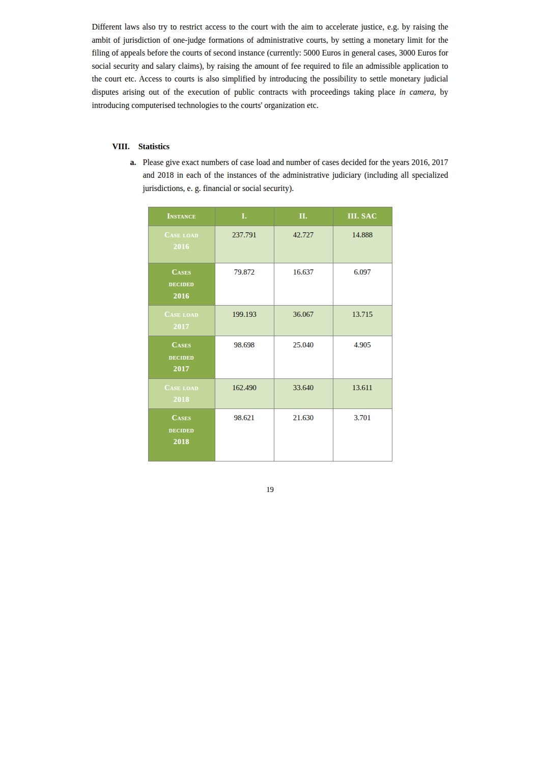Different laws also try to restrict access to the court with the aim to accelerate justice, e.g. by raising the ambit of jurisdiction of one-judge formations of administrative courts, by setting a monetary limit for the filing of appeals before the courts of second instance (currently: 5000 Euros in general cases, 3000 Euros for social security and salary claims), by raising the amount of fee required to file an admissible application to the court etc. Access to courts is also simplified by introducing the possibility to settle monetary judicial disputes arising out of the execution of public contracts with proceedings taking place in camera, by introducing computerised technologies to the courts' organization etc.
VIII. Statistics
a. Please give exact numbers of case load and number of cases decided for the years 2016, 2017 and 2018 in each of the instances of the administrative judiciary (including all specialized jurisdictions, e. g. financial or social security).
| Instance | I. | II. | III. SAC |
| --- | --- | --- | --- |
| Case load 2016 | 237.791 | 42.727 | 14.888 |
| Cases decided 2016 | 79.872 | 16.637 | 6.097 |
| Case load 2017 | 199.193 | 36.067 | 13.715 |
| Cases decided 2017 | 98.698 | 25.040 | 4.905 |
| Case load 2018 | 162.490 | 33.640 | 13.611 |
| Cases decided 2018 | 98.621 | 21.630 | 3.701 |
19